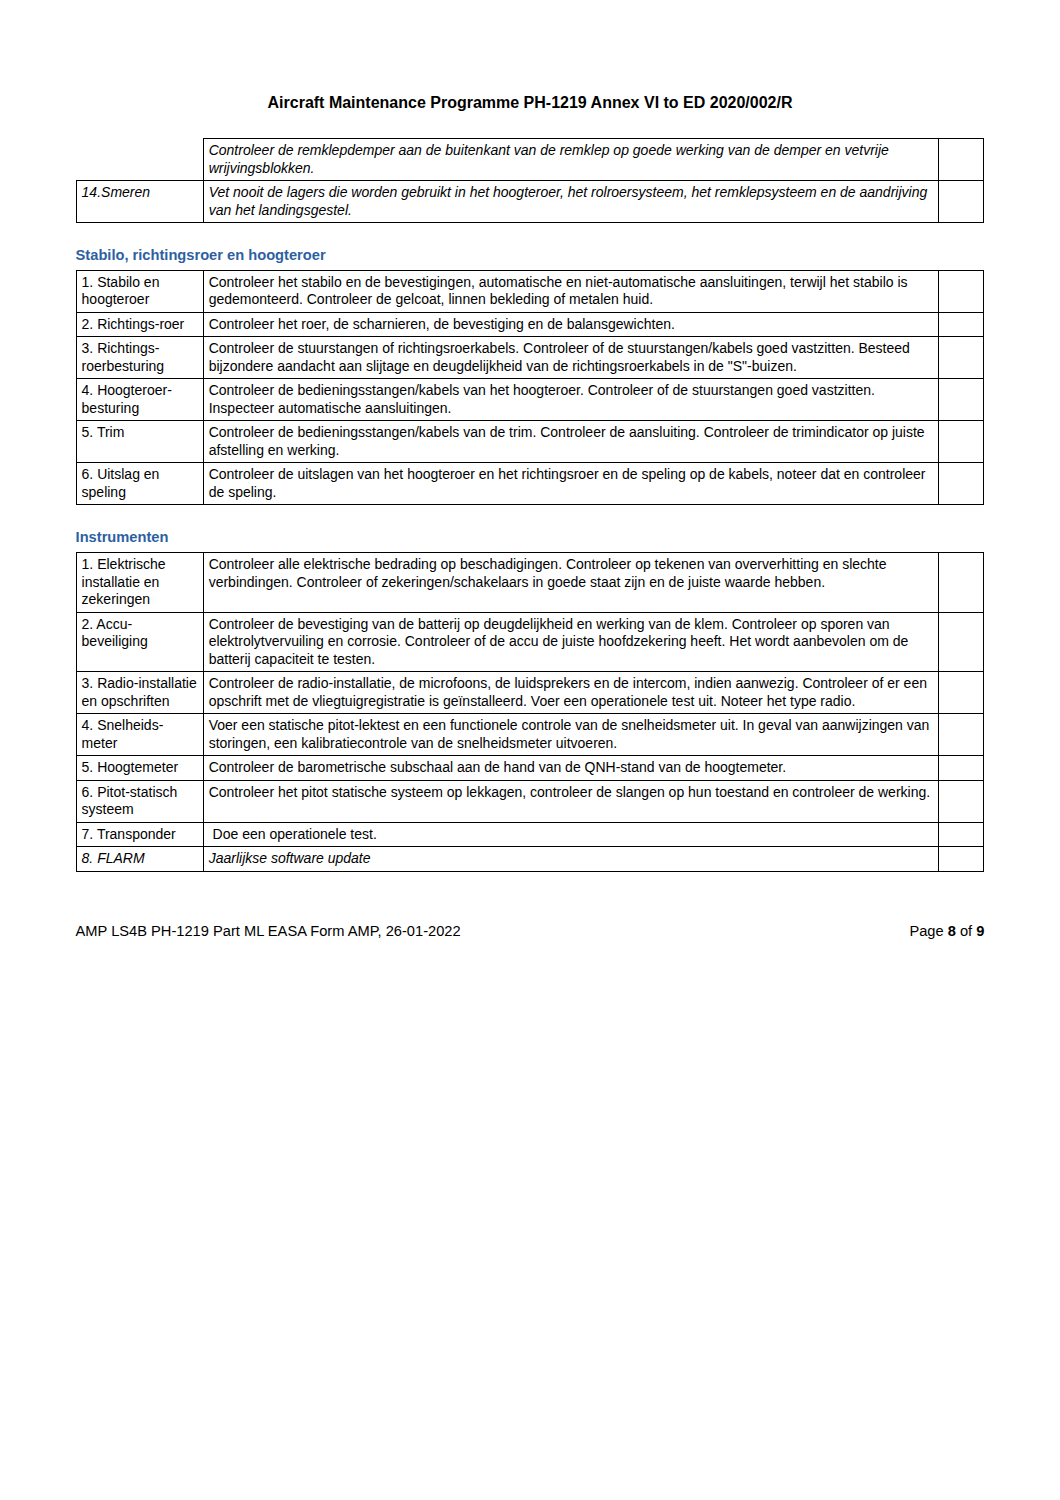Aircraft Maintenance Programme PH-1219 Annex VI to ED 2020/002/R
| | Controleer de remklepdemper aan de buitenkant van de remklep op goede werking van de demper en vetvrije wrijvingsblokken. | |
| 14.Smeren | Vet nooit de lagers die worden gebruikt in het hoogteroer, het rolroersysteem, het remklepsysteem en de aandrijving van het landingsgestel. | |
Stabilo, richtingsroer en hoogteroer
| 1. Stabilo en hoogteroer | Controleer het stabilo en de bevestigingen, automatische en niet-automatische aansluitingen, terwijl het stabilo is gedemonteerd. Controleer de gelcoat, linnen bekleding of metalen huid. | |
| 2. Richtings-roer | Controleer het roer, de scharnieren, de bevestiging en de balansgewichten. | |
| 3. Richtings-roerbesturing | Controleer de stuurstangen of richtingsroerkabels. Controleer of de stuurstangen/kabels goed vastzitten. Besteed bijzondere aandacht aan slijtage en deugdelijkheid van de richtingsroerkabels in de "S"-buizen. | |
| 4. Hoogteroer-besturing | Controleer de bedieningsstangen/kabels van het hoogteroer. Controleer of de stuurstangen goed vastzitten. Inspecteer automatische aansluitingen. | |
| 5. Trim | Controleer de bedieningsstangen/kabels van de trim. Controleer de aansluiting. Controleer de trimindicator op juiste afstelling en werking. | |
| 6. Uitslag en speling | Controleer de uitslagen van het hoogteroer en het richtingsroer en de speling op de kabels, noteer dat en controleer de speling. | |
Instrumenten
| 1. Elektrische installatie en zekeringen | Controleer alle elektrische bedrading op beschadigingen. Controleer op tekenen van oververhitting en slechte verbindingen. Controleer of zekeringen/schakelaars in goede staat zijn en de juiste waarde hebben. | |
| 2. Accu-beveiliging | Controleer de bevestiging van de batterij op deugdelijkheid en werking van de klem. Controleer op sporen van elektrolytvervuiling en corrosie. Controleer of de accu de juiste hoofdzekering heeft. Het wordt aanbevolen om de batterij capaciteit te testen. | |
| 3. Radio-installatie en opschriften | Controleer de radio-installatie, de microfoons, de luidsprekers en de intercom, indien aanwezig. Controleer of er een opschrift met de vliegtuigregistratie is geïnstalleerd. Voer een operationele test uit. Noteer het type radio. | |
| 4. Snelheids-meter | Voer een statische pitot-lektest en een functionele controle van de snelheidsmeter uit. In geval van aanwijzingen van storingen, een kalibratiecontrole van de snelheidsmeter uitvoeren. | |
| 5. Hoogtemeter | Controleer de barometrische subschaal aan de hand van de QNH-stand van de hoogtemeter. | |
| 6. Pitot-statisch systeem | Controleer het pitot statische systeem op lekkagen, controleer de slangen op hun toestand en controleer de werking. | |
| 7. Transponder | Doe een operationele test. | |
| 8. FLARM | Jaarlijkse software update | |
AMP LS4B PH-1219 Part ML EASA Form AMP, 26-01-2022 Page 8 of 9